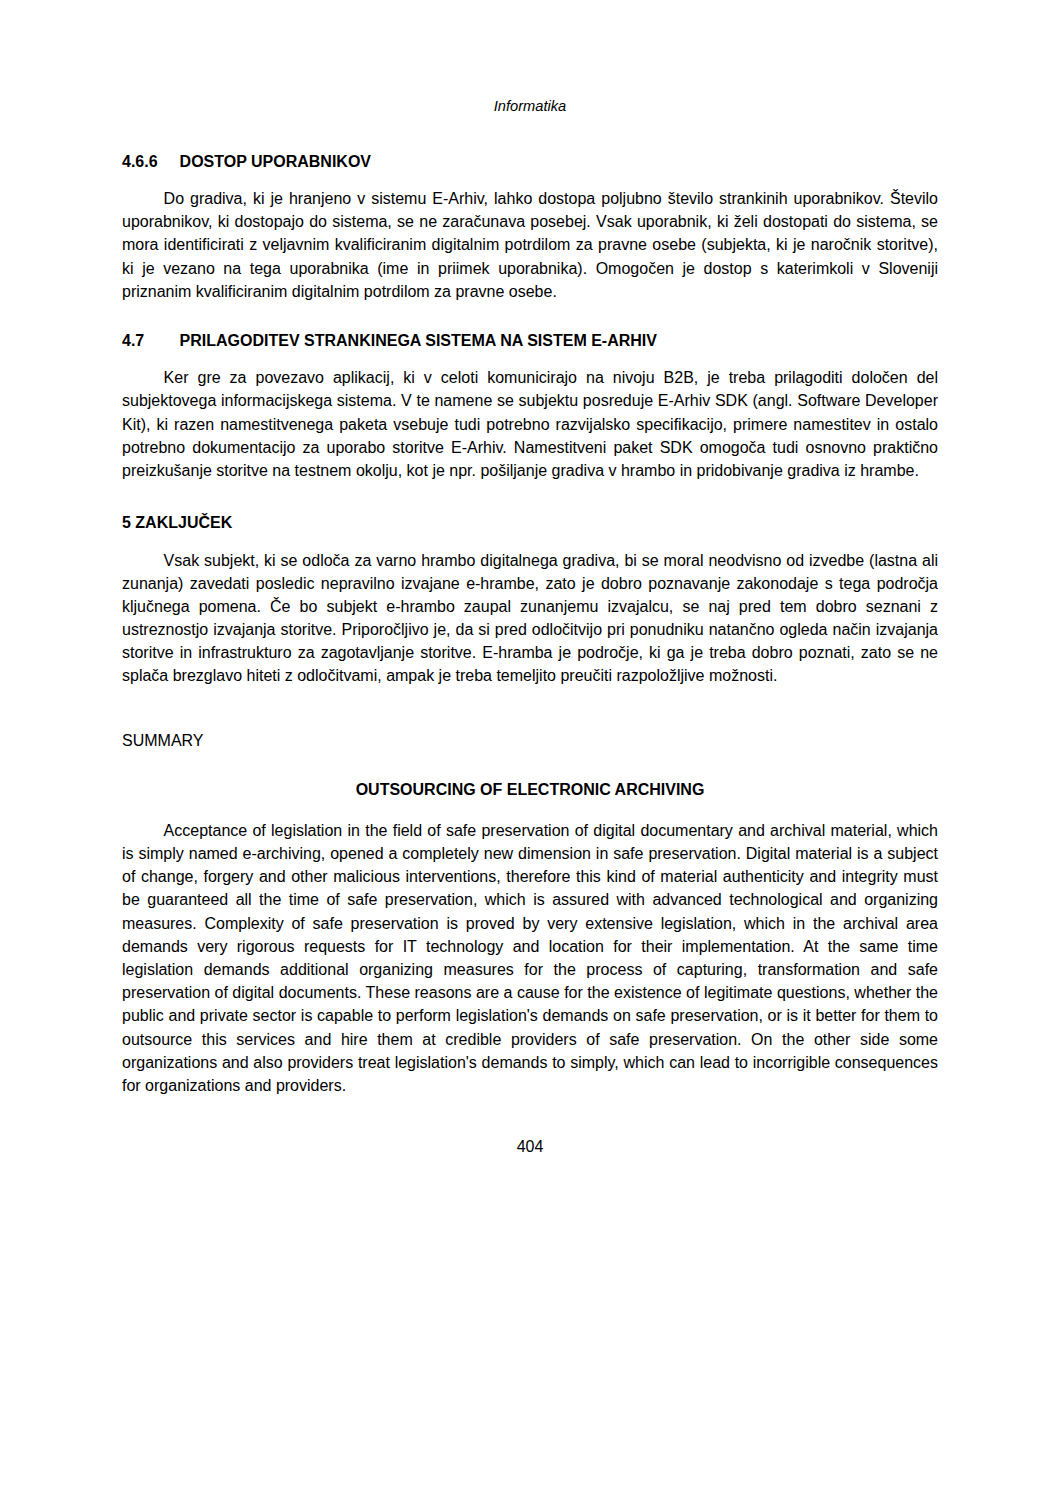Informatika
4.6.6 DOSTOP UPORABNIKOV
Do gradiva, ki je hranjeno v sistemu E-Arhiv, lahko dostopa poljubno število strankinih uporabnikov. Število uporabnikov, ki dostopajo do sistema, se ne zaračunava posebej. Vsak uporabnik, ki želi dostopati do sistema, se mora identificirati z veljavnim kvalificiranim digitalnim potrdilom za pravne osebe (subjekta, ki je naročnik storitve), ki je vezano na tega uporabnika (ime in priimek uporabnika). Omogočen je dostop s katerimkoli v Sloveniji priznanim kvalificiranim digitalnim potrdilom za pravne osebe.
4.7 PRILAGODITEV STRANKINEGA SISTEMA NA SISTEM E-ARHIV
Ker gre za povezavo aplikacij, ki v celoti komunicirajo na nivoju B2B, je treba prilagoditi določen del subjektovega informacijskega sistema. V te namene se subjektu posreduje E-Arhiv SDK (angl. Software Developer Kit), ki razen namestitvenega paketa vsebuje tudi potrebno razvijalsko specifikacijo, primere namestitev in ostalo potrebno dokumentacijo za uporabo storitve E-Arhiv. Namestitveni paket SDK omogoča tudi osnovno praktično preizkušanje storitve na testnem okolju, kot je npr. pošiljanje gradiva v hrambo in pridobivanje gradiva iz hrambe.
5 ZAKLJUČEK
Vsak subjekt, ki se odloča za varno hrambo digitalnega gradiva, bi se moral neodvisno od izvedbe (lastna ali zunanja) zavedati posledic nepravilno izvajane e-hrambe, zato je dobro poznavanje zakonodaje s tega področja ključnega pomena. Če bo subjekt e-hrambo zaupal zunanjemu izvajalcu, se naj pred tem dobro seznani z ustreznostjo izvajanja storitve. Priporočljivo je, da si pred odločitvijo pri ponudniku natančno ogleda način izvajanja storitve in infrastrukturo za zagotavljanje storitve. E-hramba je področje, ki ga je treba dobro poznati, zato se ne splača brezglavo hiteti z odločitvami, ampak je treba temeljito preučiti razpoložljive možnosti.
SUMMARY
OUTSOURCING OF ELECTRONIC ARCHIVING
Acceptance of legislation in the field of safe preservation of digital documentary and archival material, which is simply named e-archiving, opened a completely new dimension in safe preservation. Digital material is a subject of change, forgery and other malicious interventions, therefore this kind of material authenticity and integrity must be guaranteed all the time of safe preservation, which is assured with advanced technological and organizing measures. Complexity of safe preservation is proved by very extensive legislation, which in the archival area demands very rigorous requests for IT technology and location for their implementation. At the same time legislation demands additional organizing measures for the process of capturing, transformation and safe preservation of digital documents. These reasons are a cause for the existence of legitimate questions, whether the public and private sector is capable to perform legislation's demands on safe preservation, or is it better for them to outsource this services and hire them at credible providers of safe preservation. On the other side some organizations and also providers treat legislation's demands to simply, which can lead to incorrigible consequences for organizations and providers.
404